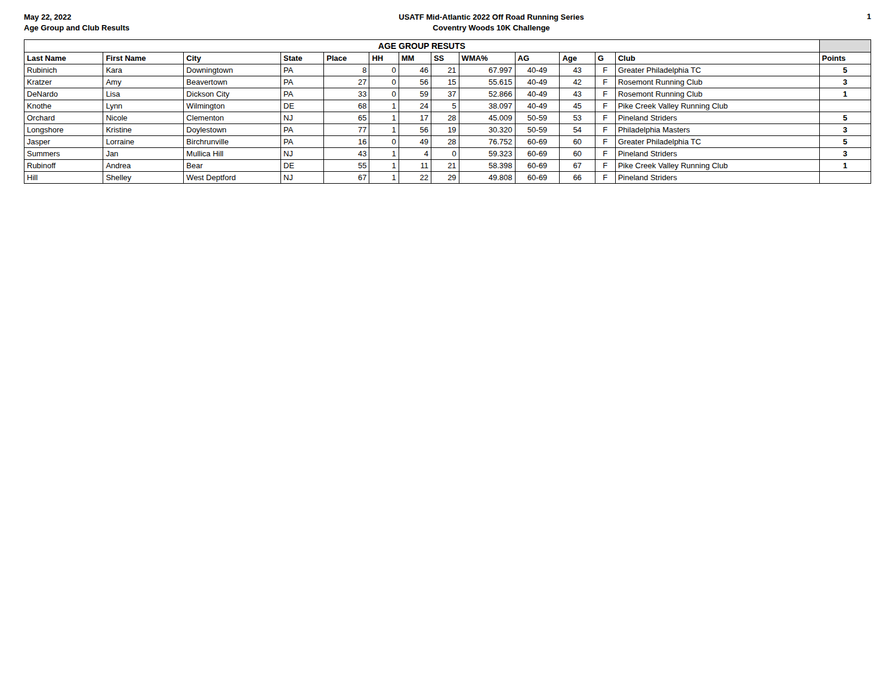May 22, 2022
Age Group and Club Results
USATF Mid-Atlantic 2022 Off Road Running Series
Coventry Woods 10K Challenge
1
| AGE GROUP RESUTS | |
| Last Name | First Name | City | State | Place | HH | MM | SS | WMA% | AG | Age | G | Club | Points |
| Rubinich | Kara | Downingtown | PA | 8 | 0 | 46 | 21 | 67.997 | 40-49 | 43 | F | Greater Philadelphia TC | 5 |
| Kratzer | Amy | Beavertown | PA | 27 | 0 | 56 | 15 | 55.615 | 40-49 | 42 | F | Rosemont Running Club | 3 |
| DeNardo | Lisa | Dickson City | PA | 33 | 0 | 59 | 37 | 52.866 | 40-49 | 43 | F | Rosemont Running Club | 1 |
| Knothe | Lynn | Wilmington | DE | 68 | 1 | 24 | 5 | 38.097 | 40-49 | 45 | F | Pike Creek Valley Running Club | |
| Orchard | Nicole | Clementon | NJ | 65 | 1 | 17 | 28 | 45.009 | 50-59 | 53 | F | Pineland Striders | 5 |
| Longshore | Kristine | Doylestown | PA | 77 | 1 | 56 | 19 | 30.320 | 50-59 | 54 | F | Philadelphia Masters | 3 |
| Jasper | Lorraine | Birchrunville | PA | 16 | 0 | 49 | 28 | 76.752 | 60-69 | 60 | F | Greater Philadelphia TC | 5 |
| Summers | Jan | Mullica Hill | NJ | 43 | 1 | 4 | 0 | 59.323 | 60-69 | 60 | F | Pineland Striders | 3 |
| Rubinoff | Andrea | Bear | DE | 55 | 1 | 11 | 21 | 58.398 | 60-69 | 67 | F | Pike Creek Valley Running Club | 1 |
| Hill | Shelley | West Deptford | NJ | 67 | 1 | 22 | 29 | 49.808 | 60-69 | 66 | F | Pineland Striders | |